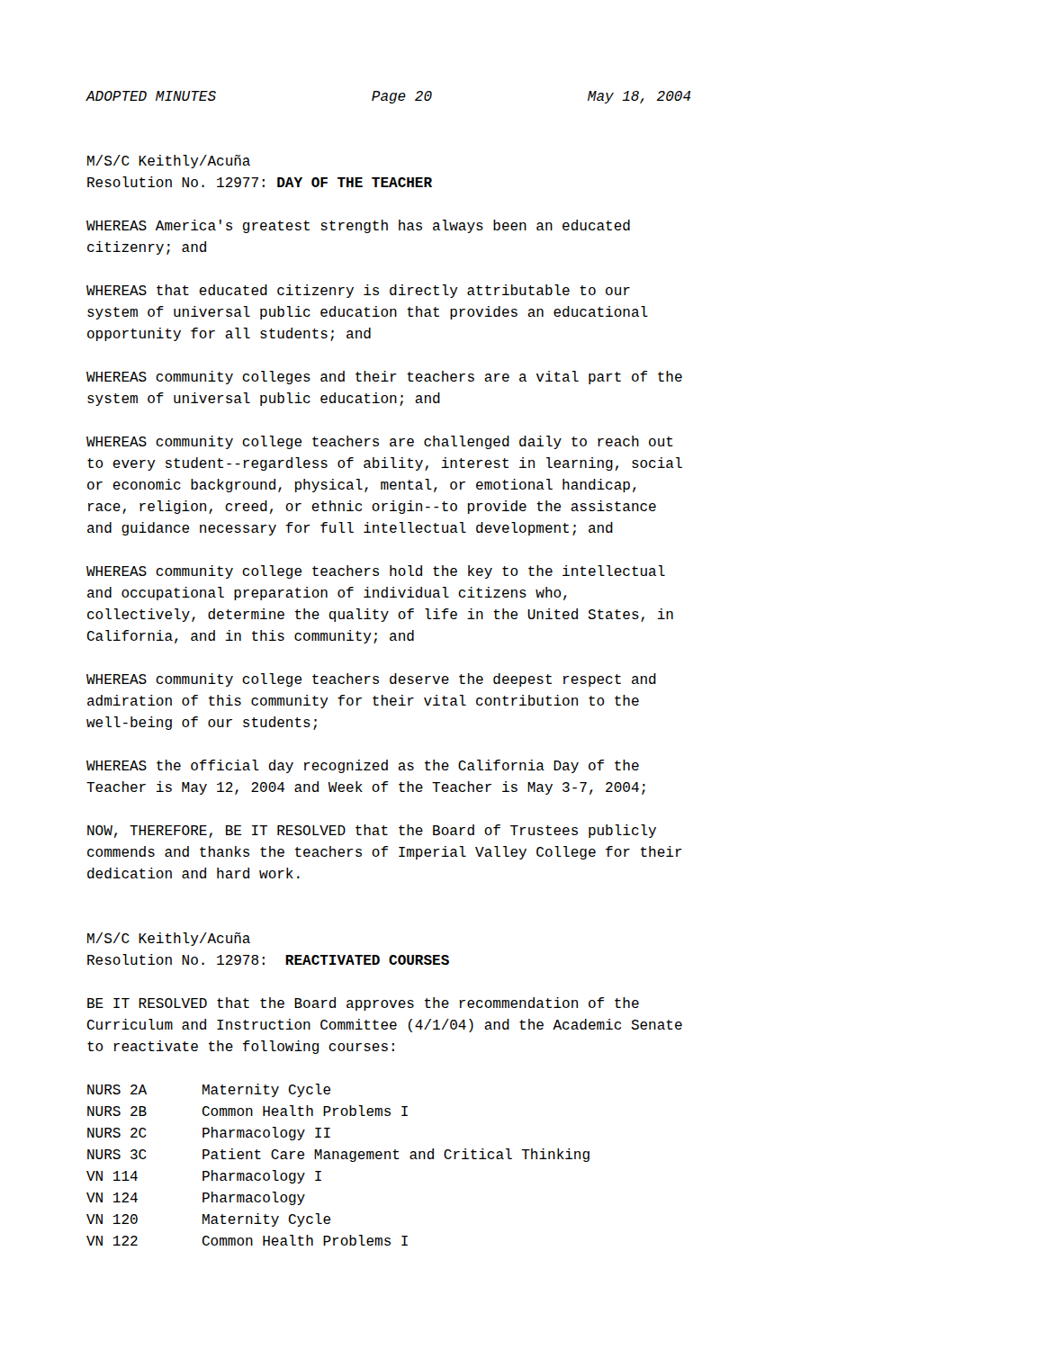ADOPTED MINUTES Page 20 May 18, 2004
M/S/C Keithly/Acuña
Resolution No. 12977: DAY OF THE TEACHER
WHEREAS America's greatest strength has always been an educated citizenry; and
WHEREAS that educated citizenry is directly attributable to our system of universal public education that provides an educational opportunity for all students; and
WHEREAS community colleges and their teachers are a vital part of the system of universal public education; and
WHEREAS community college teachers are challenged daily to reach out to every student--regardless of ability, interest in learning, social or economic background, physical, mental, or emotional handicap, race, religion, creed, or ethnic origin--to provide the assistance and guidance necessary for full intellectual development; and
WHEREAS community college teachers hold the key to the intellectual and occupational preparation of individual citizens who, collectively, determine the quality of life in the United States, in California, and in this community; and
WHEREAS community college teachers deserve the deepest respect and admiration of this community for their vital contribution to the well-being of our students;
WHEREAS the official day recognized as the California Day of the Teacher is May 12, 2004 and Week of the Teacher is May 3-7, 2004;
NOW, THEREFORE, BE IT RESOLVED that the Board of Trustees publicly commends and thanks the teachers of Imperial Valley College for their dedication and hard work.
M/S/C Keithly/Acuña
Resolution No. 12978: REACTIVATED COURSES
BE IT RESOLVED that the Board approves the recommendation of the Curriculum and Instruction Committee (4/1/04) and the Academic Senate to reactivate the following courses:
| NURS 2A | Maternity Cycle |
| NURS 2B | Common Health Problems I |
| NURS 2C | Pharmacology II |
| NURS 3C | Patient Care Management and Critical Thinking |
| VN 114 | Pharmacology I |
| VN 124 | Pharmacology |
| VN 120 | Maternity Cycle |
| VN 122 | Common Health Problems I |